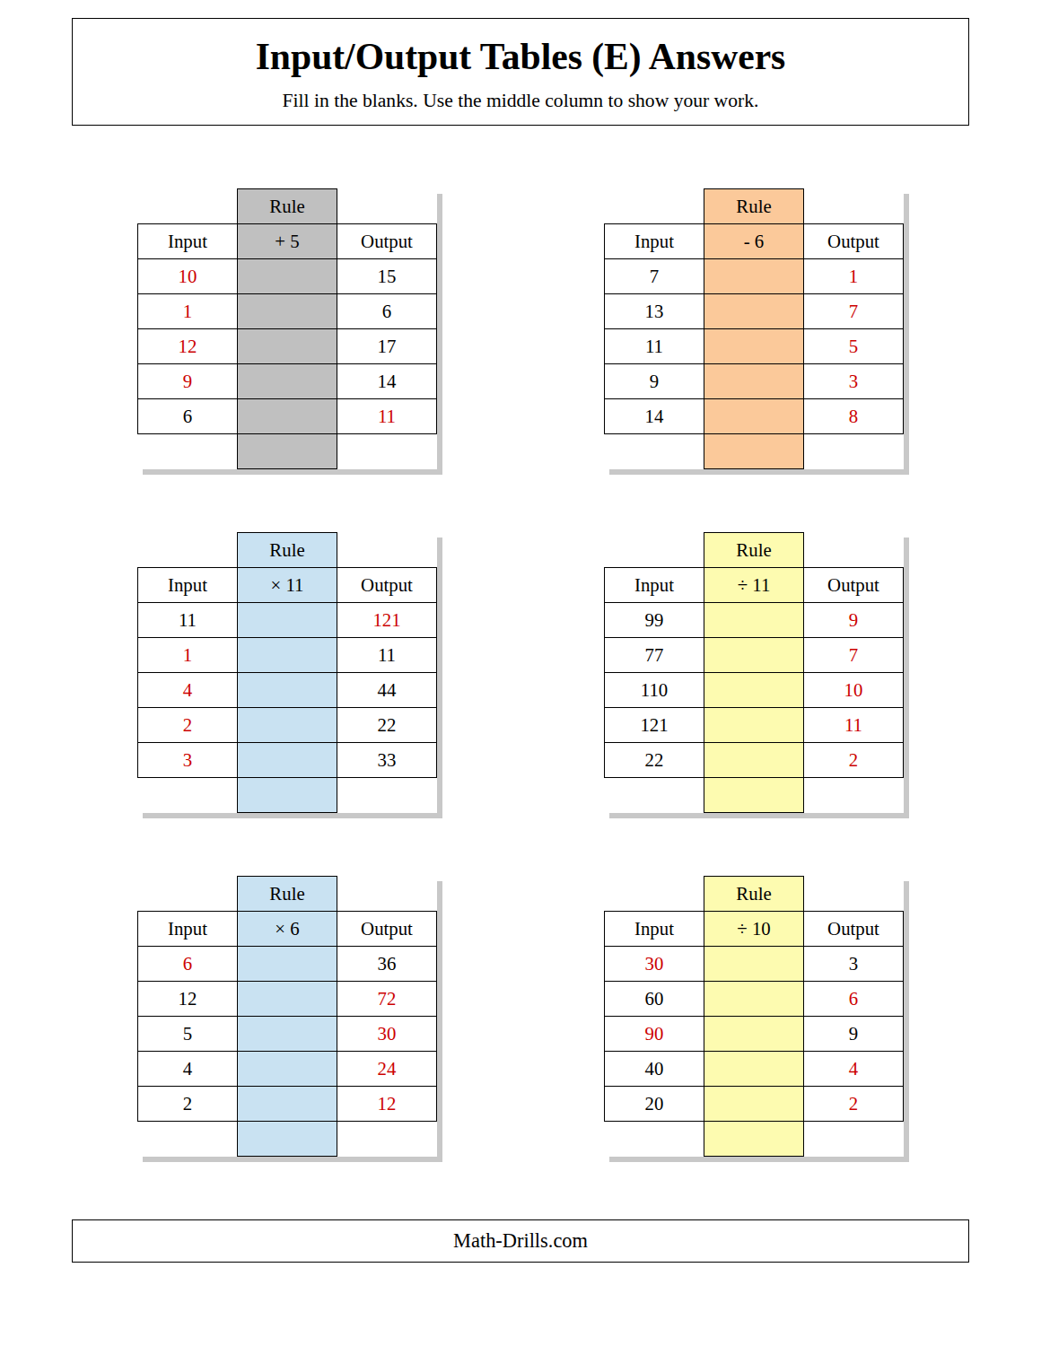Input/Output Tables (E) Answers
Fill in the blanks. Use the middle column to show your work.
| | Rule | |
| Input | + 5 | Output |
| 10 | | 15 |
| 1 | | 6 |
| 12 | | 17 |
| 9 | | 14 |
| 6 | | 11 |
| | Rule | |
| Input | - 6 | Output |
| 7 | | 1 |
| 13 | | 7 |
| 11 | | 5 |
| 9 | | 3 |
| 14 | | 8 |
| | Rule | |
| Input | × 11 | Output |
| 11 | | 121 |
| 1 | | 11 |
| 4 | | 44 |
| 2 | | 22 |
| 3 | | 33 |
| | Rule | |
| Input | ÷ 11 | Output |
| 99 | | 9 |
| 77 | | 7 |
| 110 | | 10 |
| 121 | | 11 |
| 22 | | 2 |
| | Rule | |
| Input | × 6 | Output |
| 6 | | 36 |
| 12 | | 72 |
| 5 | | 30 |
| 4 | | 24 |
| 2 | | 12 |
| | Rule | |
| Input | ÷ 10 | Output |
| 30 | | 3 |
| 60 | | 6 |
| 90 | | 9 |
| 40 | | 4 |
| 20 | | 2 |
Math-Drills.com